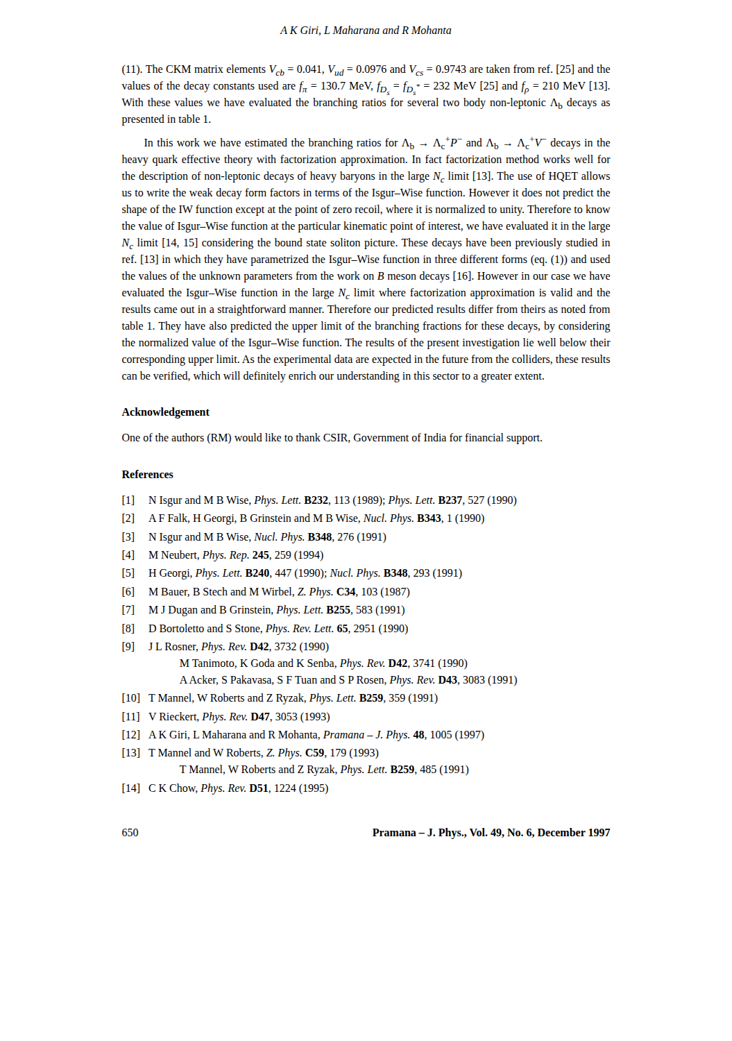A K Giri, L Maharana and R Mohanta
(11). The CKM matrix elements Vcb = 0.041, Vud = 0.0976 and Vcs = 0.9743 are taken from ref. [25] and the values of the decay constants used are fπ = 130.7 MeV, fDs = fDs* = 232 MeV [25] and fρ = 210 MeV [13]. With these values we have evaluated the branching ratios for several two body non-leptonic Λb decays as presented in table 1.
In this work we have estimated the branching ratios for Λb → Λc+P− and Λb → Λc+V− decays in the heavy quark effective theory with factorization approximation. In fact factorization method works well for the description of non-leptonic decays of heavy baryons in the large Nc limit [13]. The use of HQET allows us to write the weak decay form factors in terms of the Isgur–Wise function. However it does not predict the shape of the IW function except at the point of zero recoil, where it is normalized to unity. Therefore to know the value of Isgur–Wise function at the particular kinematic point of interest, we have evaluated it in the large Nc limit [14, 15] considering the bound state soliton picture. These decays have been previously studied in ref. [13] in which they have parametrized the Isgur–Wise function in three different forms (eq. (1)) and used the values of the unknown parameters from the work on B meson decays [16]. However in our case we have evaluated the Isgur–Wise function in the large Nc limit where factorization approximation is valid and the results came out in a straightforward manner. Therefore our predicted results differ from theirs as noted from table 1. They have also predicted the upper limit of the branching fractions for these decays, by considering the normalized value of the Isgur–Wise function. The results of the present investigation lie well below their corresponding upper limit. As the experimental data are expected in the future from the colliders, these results can be verified, which will definitely enrich our understanding in this sector to a greater extent.
Acknowledgement
One of the authors (RM) would like to thank CSIR, Government of India for financial support.
References
[1] N Isgur and M B Wise, Phys. Lett. B232, 113 (1989); Phys. Lett. B237, 527 (1990)
[2] A F Falk, H Georgi, B Grinstein and M B Wise, Nucl. Phys. B343, 1 (1990)
[3] N Isgur and M B Wise, Nucl. Phys. B348, 276 (1991)
[4] M Neubert, Phys. Rep. 245, 259 (1994)
[5] H Georgi, Phys. Lett. B240, 447 (1990); Nucl. Phys. B348, 293 (1991)
[6] M Bauer, B Stech and M Wirbel, Z. Phys. C34, 103 (1987)
[7] M J Dugan and B Grinstein, Phys. Lett. B255, 583 (1991)
[8] D Bortoletto and S Stone, Phys. Rev. Lett. 65, 2951 (1990)
[9] J L Rosner, Phys. Rev. D42, 3732 (1990) M Tanimoto, K Goda and K Senba, Phys. Rev. D42, 3741 (1990) A Acker, S Pakavasa, S F Tuan and S P Rosen, Phys. Rev. D43, 3083 (1991)
[10] T Mannel, W Roberts and Z Ryzak, Phys. Lett. B259, 359 (1991)
[11] V Rieckert, Phys. Rev. D47, 3053 (1993)
[12] A K Giri, L Maharana and R Mohanta, Pramana – J. Phys. 48, 1005 (1997)
[13] T Mannel and W Roberts, Z. Phys. C59, 179 (1993) T Mannel, W Roberts and Z Ryzak, Phys. Lett. B259, 485 (1991)
[14] C K Chow, Phys. Rev. D51, 1224 (1995)
650 Pramana – J. Phys., Vol. 49, No. 6, December 1997